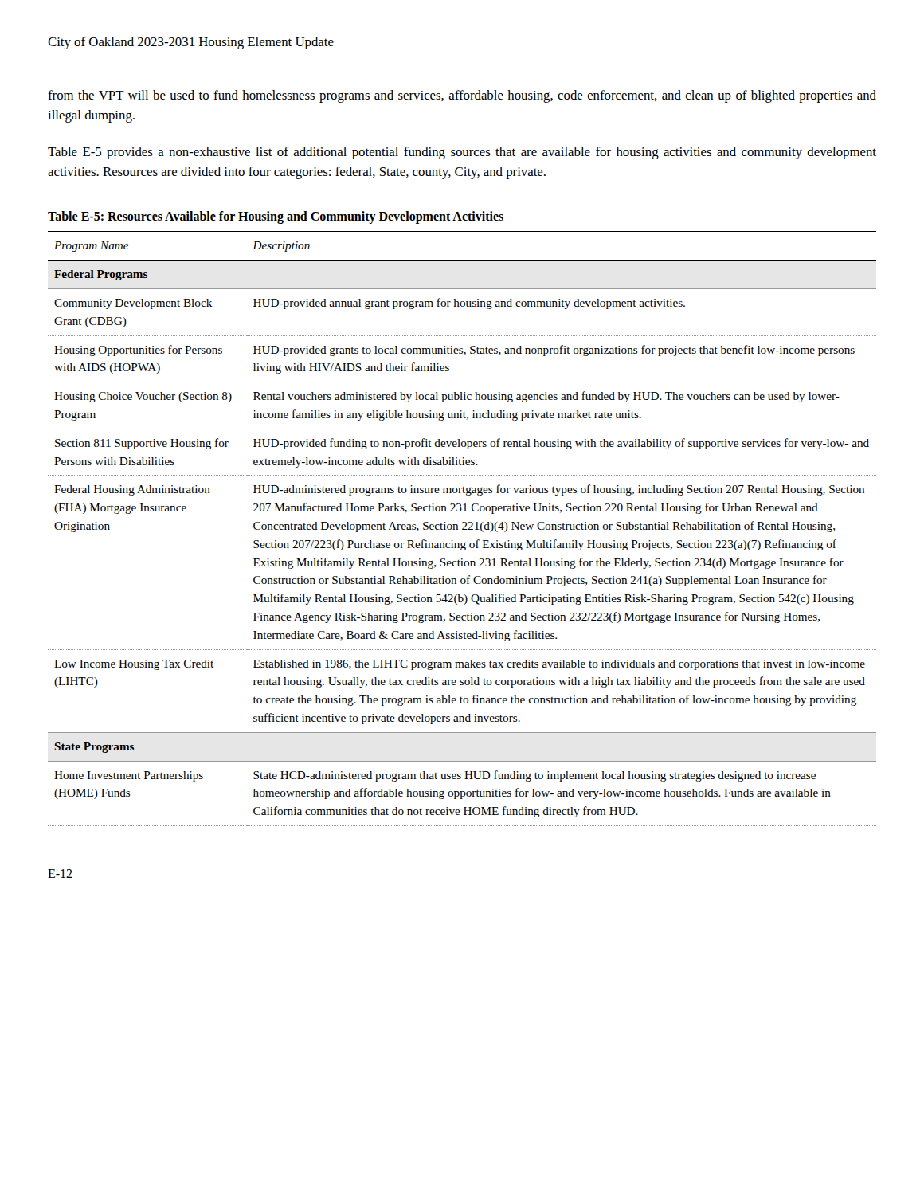City of Oakland 2023-2031 Housing Element Update
from the VPT will be used to fund homelessness programs and services, affordable housing, code enforcement, and clean up of blighted properties and illegal dumping.
Table E-5 provides a non-exhaustive list of additional potential funding sources that are available for housing activities and community development activities. Resources are divided into four categories: federal, State, county, City, and private.
Table E-5: Resources Available for Housing and Community Development Activities
| Program Name | Description |
| --- | --- |
| Federal Programs |
| Community Development Block Grant (CDBG) | HUD-provided annual grant program for housing and community development activities. |
| Housing Opportunities for Persons with AIDS (HOPWA) | HUD-provided grants to local communities, States, and nonprofit organizations for projects that benefit low-income persons living with HIV/AIDS and their families |
| Housing Choice Voucher (Section 8) Program | Rental vouchers administered by local public housing agencies and funded by HUD. The vouchers can be used by lower-income families in any eligible housing unit, including private market rate units. |
| Section 811 Supportive Housing for Persons with Disabilities | HUD-provided funding to non-profit developers of rental housing with the availability of supportive services for very-low- and extremely-low-income adults with disabilities. |
| Federal Housing Administration (FHA) Mortgage Insurance Origination | HUD-administered programs to insure mortgages for various types of housing, including Section 207 Rental Housing, Section 207 Manufactured Home Parks, Section 231 Cooperative Units, Section 220 Rental Housing for Urban Renewal and Concentrated Development Areas, Section 221(d)(4) New Construction or Substantial Rehabilitation of Rental Housing, Section 207/223(f) Purchase or Refinancing of Existing Multifamily Housing Projects, Section 223(a)(7) Refinancing of Existing Multifamily Rental Housing, Section 231 Rental Housing for the Elderly, Section 234(d) Mortgage Insurance for Construction or Substantial Rehabilitation of Condominium Projects, Section 241(a) Supplemental Loan Insurance for Multifamily Rental Housing, Section 542(b) Qualified Participating Entities Risk-Sharing Program, Section 542(c) Housing Finance Agency Risk-Sharing Program, Section 232 and Section 232/223(f) Mortgage Insurance for Nursing Homes, Intermediate Care, Board & Care and Assisted-living facilities. |
| Low Income Housing Tax Credit (LIHTC) | Established in 1986, the LIHTC program makes tax credits available to individuals and corporations that invest in low-income rental housing. Usually, the tax credits are sold to corporations with a high tax liability and the proceeds from the sale are used to create the housing. The program is able to finance the construction and rehabilitation of low-income housing by providing sufficient incentive to private developers and investors. |
| State Programs |
| Home Investment Partnerships (HOME) Funds | State HCD-administered program that uses HUD funding to implement local housing strategies designed to increase homeownership and affordable housing opportunities for low- and very-low-income households. Funds are available in California communities that do not receive HOME funding directly from HUD. |
E-12